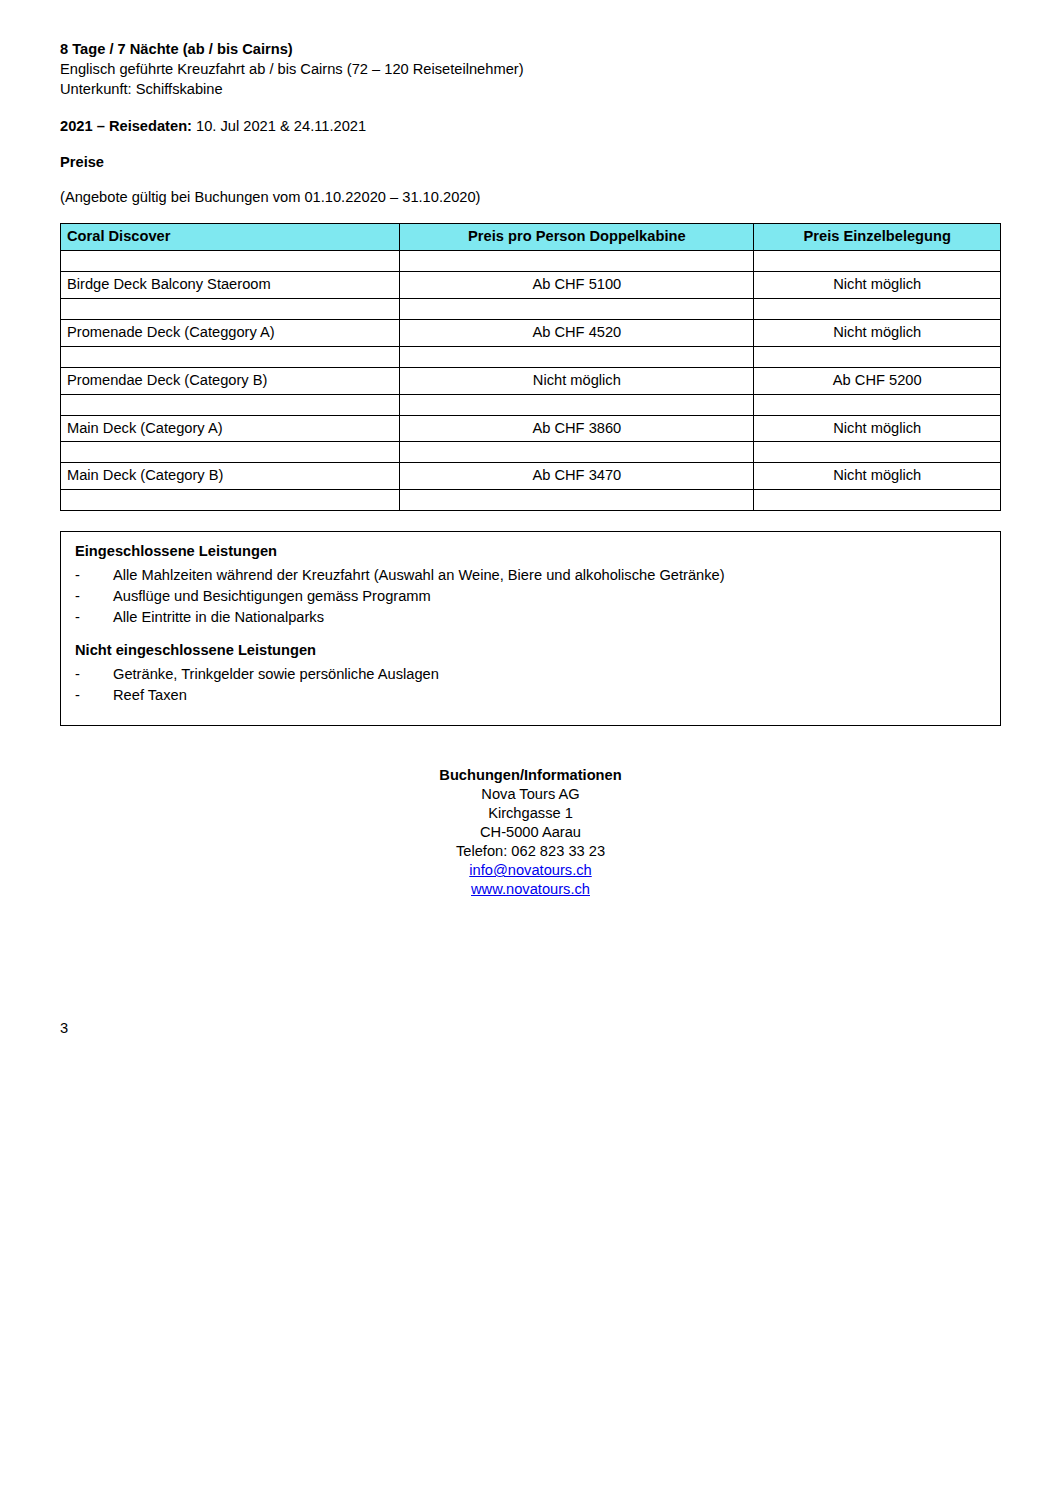8 Tage / 7 Nächte (ab / bis Cairns)
Englisch geführte Kreuzfahrt ab / bis Cairns (72 – 120 Reiseteilnehmer)
Unterkunft: Schiffskabine
2021 – Reisedaten: 10. Jul 2021 & 24.11.2021
Preise
(Angebote gültig bei Buchungen vom 01.10.22020 – 31.10.2020)
| Coral Discover | Preis pro Person Doppelkabine | Preis Einzelbelegung |
| --- | --- | --- |
| Birdge Deck Balcony Staeroom | Ab CHF 5100 | Nicht möglich |
| Promenade Deck (Categgory A) | Ab CHF 4520 | Nicht möglich |
| Promendae Deck (Category B) | Nicht möglich | Ab CHF 5200 |
| Main Deck (Category A) | Ab CHF 3860 | Nicht möglich |
| Main Deck (Category B) | Ab CHF 3470 | Nicht möglich |
Eingeschlossene Leistungen
Alle Mahlzeiten während der Kreuzfahrt (Auswahl an Weine, Biere und alkoholische Getränke)
Ausflüge und Besichtigungen gemäss Programm
Alle Eintritte in die Nationalparks
Nicht eingeschlossene Leistungen
Getränke, Trinkgelder sowie persönliche Auslagen
Reef Taxen
Buchungen/Informationen
Nova Tours AG
Kirchgasse 1
CH-5000 Aarau
Telefon: 062 823 33 23
info@novatours.ch
www.novatours.ch
3